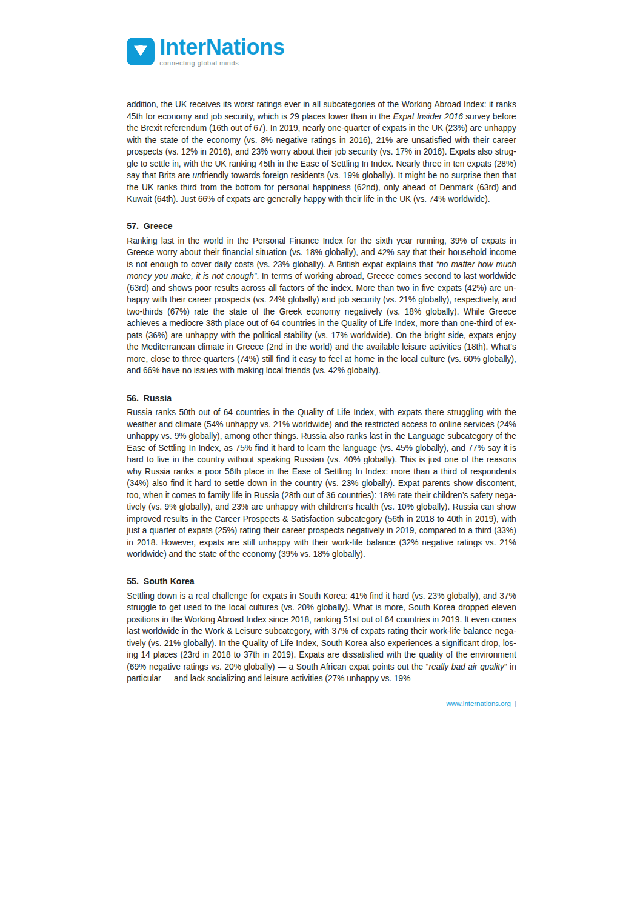InterNations
connecting global minds
addition, the UK receives its worst ratings ever in all subcategories of the Working Abroad Index: it ranks 45th for economy and job security, which is 29 places lower than in the Expat Insider 2016 survey before the Brexit referendum (16th out of 67). In 2019, nearly one-quarter of expats in the UK (23%) are unhappy with the state of the economy (vs. 8% negative ratings in 2016), 21% are unsatisfied with their career prospects (vs. 12% in 2016), and 23% worry about their job security (vs. 17% in 2016). Expats also struggle to settle in, with the UK ranking 45th in the Ease of Settling In Index. Nearly three in ten expats (28%) say that Brits are unfriendly towards foreign residents (vs. 19% globally). It might be no surprise then that the UK ranks third from the bottom for personal happiness (62nd), only ahead of Denmark (63rd) and Kuwait (64th). Just 66% of expats are generally happy with their life in the UK (vs. 74% worldwide).
57. Greece
Ranking last in the world in the Personal Finance Index for the sixth year running, 39% of expats in Greece worry about their financial situation (vs. 18% globally), and 42% say that their household income is not enough to cover daily costs (vs. 23% globally). A British expat explains that “no matter how much money you make, it is not enough”. In terms of working abroad, Greece comes second to last worldwide (63rd) and shows poor results across all factors of the index. More than two in five expats (42%) are unhappy with their career prospects (vs. 24% globally) and job security (vs. 21% globally), respectively, and two-thirds (67%) rate the state of the Greek economy negatively (vs. 18% globally). While Greece achieves a mediocre 38th place out of 64 countries in the Quality of Life Index, more than one-third of expats (36%) are unhappy with the political stability (vs. 17% worldwide). On the bright side, expats enjoy the Mediterranean climate in Greece (2nd in the world) and the available leisure activities (18th). What’s more, close to three-quarters (74%) still find it easy to feel at home in the local culture (vs. 60% globally), and 66% have no issues with making local friends (vs. 42% globally).
56. Russia
Russia ranks 50th out of 64 countries in the Quality of Life Index, with expats there struggling with the weather and climate (54% unhappy vs. 21% worldwide) and the restricted access to online services (24% unhappy vs. 9% globally), among other things. Russia also ranks last in the Language subcategory of the Ease of Settling In Index, as 75% find it hard to learn the language (vs. 45% globally), and 77% say it is hard to live in the country without speaking Russian (vs. 40% globally). This is just one of the reasons why Russia ranks a poor 56th place in the Ease of Settling In Index: more than a third of respondents (34%) also find it hard to settle down in the country (vs. 23% globally). Expat parents show discontent, too, when it comes to family life in Russia (28th out of 36 countries): 18% rate their children’s safety negatively (vs. 9% globally), and 23% are unhappy with children’s health (vs. 10% globally). Russia can show improved results in the Career Prospects & Satisfaction subcategory (56th in 2018 to 40th in 2019), with just a quarter of expats (25%) rating their career prospects negatively in 2019, compared to a third (33%) in 2018. However, expats are still unhappy with their work-life balance (32% negative ratings vs. 21% worldwide) and the state of the economy (39% vs. 18% globally).
55. South Korea
Settling down is a real challenge for expats in South Korea: 41% find it hard (vs. 23% globally), and 37% struggle to get used to the local cultures (vs. 20% globally). What is more, South Korea dropped eleven positions in the Working Abroad Index since 2018, ranking 51st out of 64 countries in 2019. It even comes last worldwide in the Work & Leisure subcategory, with 37% of expats rating their work-life balance negatively (vs. 21% globally). In the Quality of Life Index, South Korea also experiences a significant drop, losing 14 places (23rd in 2018 to 37th in 2019). Expats are dissatisfied with the quality of the environment (69% negative ratings vs. 20% globally) — a South African expat points out the “really bad air quality” in particular — and lack socializing and leisure activities (27% unhappy vs. 19%
www.internations.org|